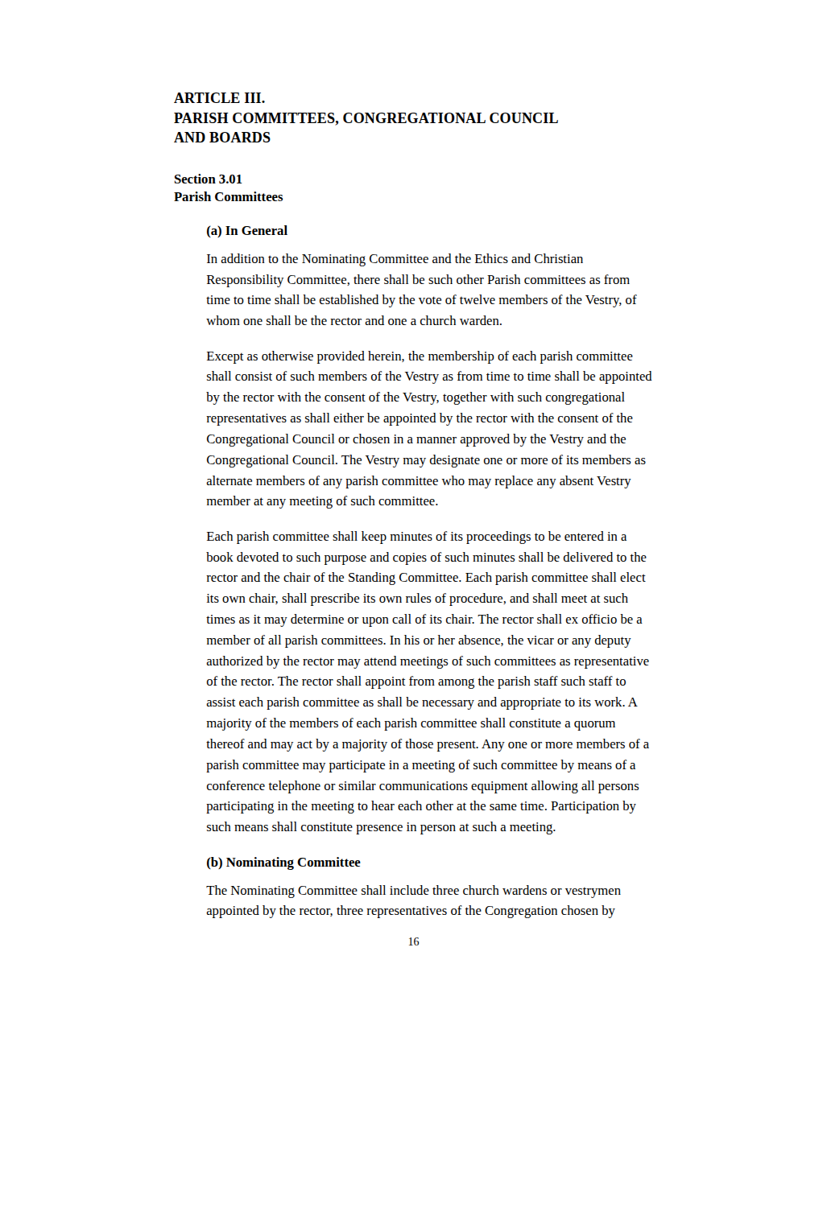ARTICLE III.
PARISH COMMITTEES, CONGREGATIONAL COUNCIL
AND BOARDS
Section 3.01
Parish Committees
(a) In General
In addition to the Nominating Committee and the Ethics and Christian Responsibility Committee, there shall be such other Parish committees as from time to time shall be established by the vote of twelve members of the Vestry, of whom one shall be the rector and one a church warden.
Except as otherwise provided herein, the membership of each parish committee shall consist of such members of the Vestry as from time to time shall be appointed by the rector with the consent of the Vestry, together with such congregational representatives as shall either be appointed by the rector with the consent of the Congregational Council or chosen in a manner approved by the Vestry and the Congregational Council. The Vestry may designate one or more of its members as alternate members of any parish committee who may replace any absent Vestry member at any meeting of such committee.
Each parish committee shall keep minutes of its proceedings to be entered in a book devoted to such purpose and copies of such minutes shall be delivered to the rector and the chair of the Standing Committee. Each parish committee shall elect its own chair, shall prescribe its own rules of procedure, and shall meet at such times as it may determine or upon call of its chair. The rector shall ex officio be a member of all parish committees. In his or her absence, the vicar or any deputy authorized by the rector may attend meetings of such committees as representative of the rector. The rector shall appoint from among the parish staff such staff to assist each parish committee as shall be necessary and appropriate to its work. A majority of the members of each parish committee shall constitute a quorum thereof and may act by a majority of those present. Any one or more members of a parish committee may participate in a meeting of such committee by means of a conference telephone or similar communications equipment allowing all persons participating in the meeting to hear each other at the same time. Participation by such means shall constitute presence in person at such a meeting.
(b) Nominating Committee
The Nominating Committee shall include three church wardens or vestrymen appointed by the rector, three representatives of the Congregation chosen by
16